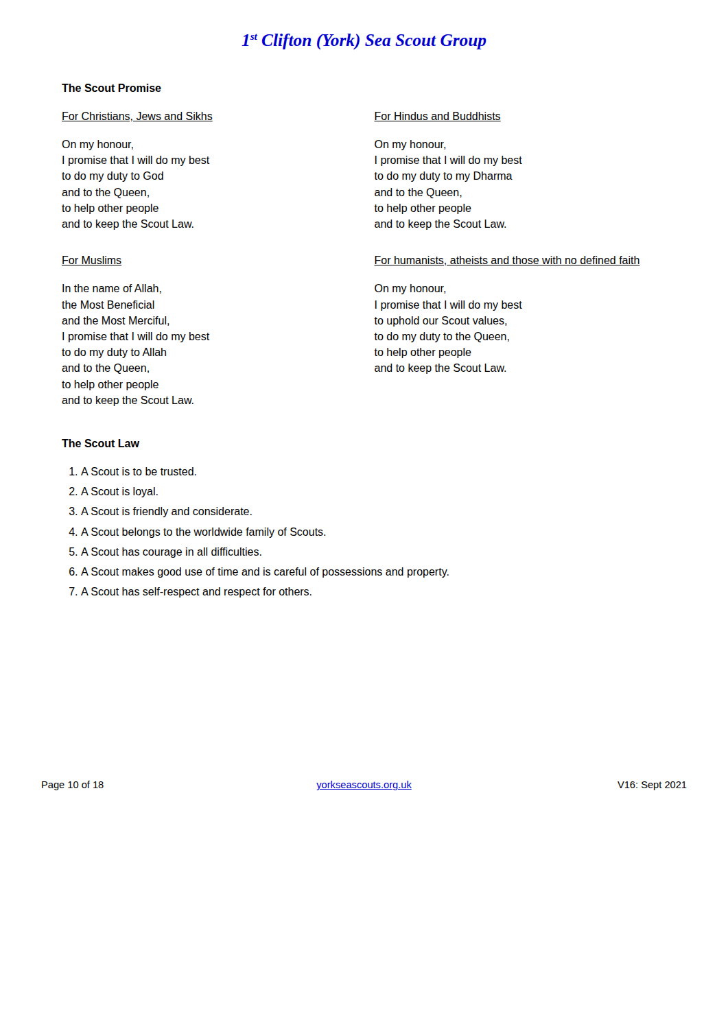1st Clifton (York) Sea Scout Group
The Scout Promise
| For Christians, Jews and Sikhs On my honour, I promise that I will do my best to do my duty to God and to the Queen, to help other people and to keep the Scout Law. | For Hindus and Buddhists On my honour, I promise that I will do my best to do my duty to my Dharma and to the Queen, to help other people and to keep the Scout Law. |
| For Muslims In the name of Allah, the Most Beneficial and the Most Merciful, I promise that I will do my best to do my duty to Allah and to the Queen, to help other people and to keep the Scout Law. | For humanists, atheists and those with no defined faith On my honour, I promise that I will do my best to uphold our Scout values, to do my duty to the Queen, to help other people and to keep the Scout Law. |
The Scout Law
A Scout is to be trusted.
A Scout is loyal.
A Scout is friendly and considerate.
A Scout belongs to the worldwide family of Scouts.
A Scout has courage in all difficulties.
A Scout makes good use of time and is careful of possessions and property.
A Scout has self-respect and respect for others.
Page 10 of 18
yorkseascouts.org.uk
V16: Sept 2021